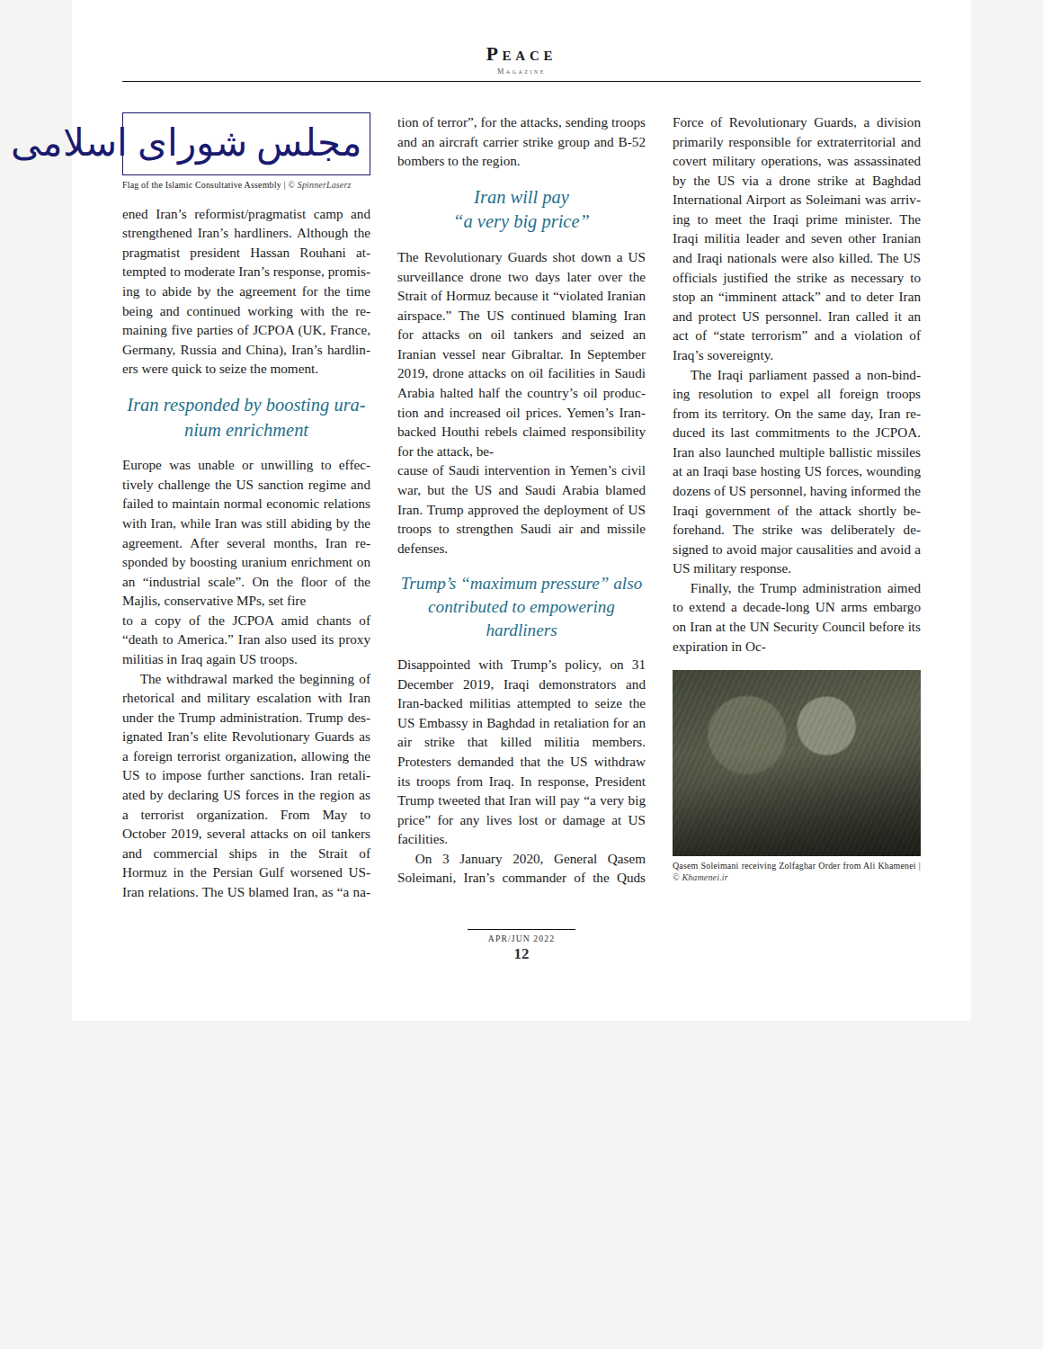Peace
Magazine
مجلس شورای اسلامی
Flag of the Islamic Consultative Assembly | © SpinnerLaserz
ened Iran’s reformist/pragmatist camp and strengthened Iran’s hardliners. Although the pragmatist president Hassan Rouhani attempted to moderate Iran’s response, promising to abide by the agreement for the time being and continued working with the remaining five parties of JCPOA (UK, France, Germany, Russia and China), Iran’s hardliners were quick to seize the moment.
Iran responded by boosting uranium enrichment
Europe was unable or unwilling to effectively challenge the US sanction regime and failed to maintain normal economic relations with Iran, while Iran was still abiding by the agreement. After several months, Iran responded by boosting uranium enrichment on an “industrial scale”. On the floor of the Majlis, conservative MPs, set fire
to a copy of the JCPOA amid chants of “death to America.” Iran also used its proxy militias in Iraq again US troops.
The withdrawal marked the beginning of rhetorical and military escalation with Iran under the Trump administration. Trump designated Iran’s elite Revolutionary Guards as a foreign terrorist organization, allowing the US to impose further sanctions. Iran retaliated by declaring US forces in the region as a terrorist organization. From May to October 2019, several attacks on oil tankers and commercial ships in the Strait of Hormuz in the Persian Gulf worsened US-Iran relations. The US blamed Iran, as “a nation of terror”, for the attacks, sending troops and an aircraft carrier strike group and B-52 bombers to the region.
Iran will pay
“a very big price”
The Revolutionary Guards shot down a US surveillance drone two days later over the Strait of Hormuz because it “violated Iranian airspace.” The US continued blaming Iran for attacks on oil tankers and seized an Iranian vessel near Gibraltar. In September 2019, drone attacks on oil facilities in Saudi Arabia halted half the country’s oil production and increased oil prices. Yemen’s Iran-backed Houthi rebels claimed responsibility for the attack, be-
cause of Saudi intervention in Yemen’s civil war, but the US and Saudi Arabia blamed Iran. Trump approved the deployment of US troops to strengthen Saudi air and missile defenses.
Trump’s “maximum pressure” also contributed to empowering hardliners
Disappointed with Trump’s policy, on 31 December 2019, Iraqi demonstrators and Iran-backed militias attempted to seize the US Embassy in Baghdad in retaliation for an air strike that killed militia members. Protesters demanded that the US withdraw its troops from Iraq. In response, President Trump tweeted that Iran will pay “a very big price” for any lives lost or damage at US facilities.
On 3 January 2020, General Qasem Soleimani, Iran’s commander of the Quds Force of Revolutionary Guards, a division primarily responsible for extraterritorial and covert military operations, was assassinated by the US via a drone strike at Baghdad International Airport as Soleimani was arriving to meet the Iraqi prime minister. The Iraqi militia leader and seven other Iranian and Iraqi nationals were also killed. The US officials justified the strike as necessary to stop an “imminent attack” and to deter Iran and protect US personnel. Iran called it an act of “state terrorism” and a violation of Iraq’s sovereignty.
The Iraqi parliament passed a non-binding resolution to expel all foreign troops from its territory. On the same day, Iran reduced its last commitments to the JCPOA. Iran also launched multiple ballistic missiles at an Iraqi base hosting US forces, wounding dozens of US personnel, having informed the Iraqi government of the attack shortly beforehand. The strike was deliberately designed to avoid major causalities and avoid a US military response.
Finally, the Trump administration aimed to extend a decade-long UN arms embargo on Iran at the UN Security Council before its expiration in Oc-
Qasem Soleimani receiving Zolfaghar Order from Ali Khamenei | © Khamenei.ir
APR/JUN 2022
12